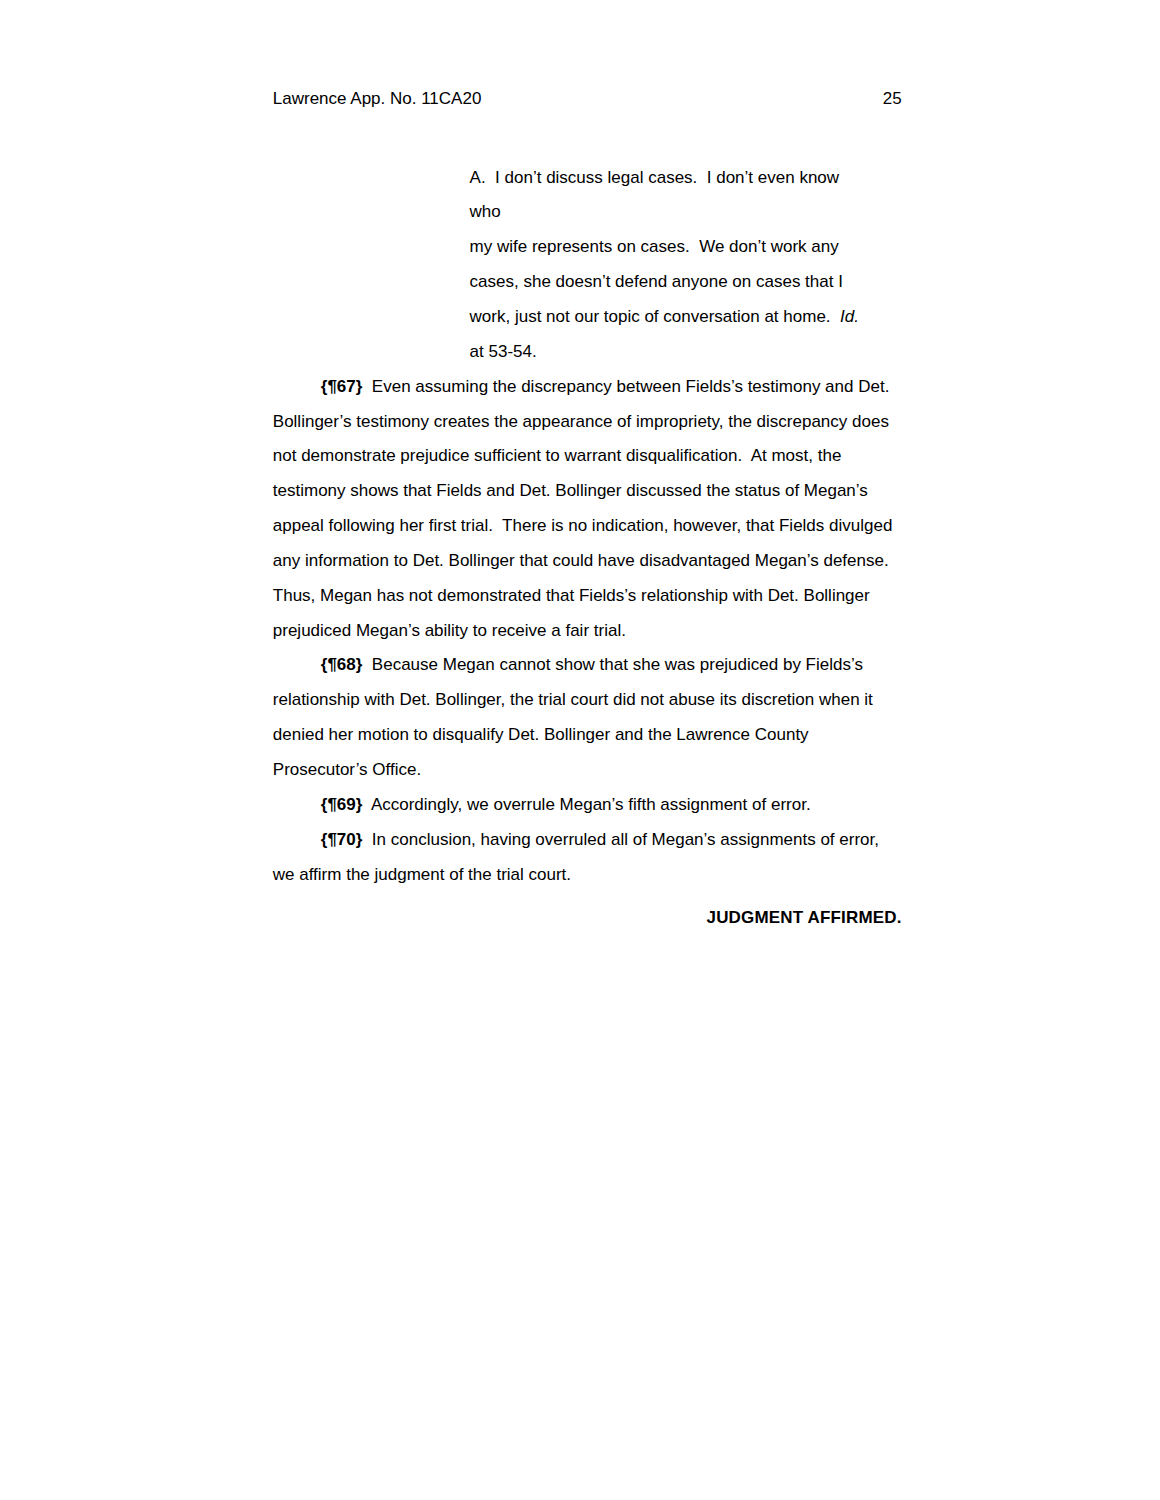Lawrence App. No. 11CA20
25
A. I don’t discuss legal cases. I don’t even know who
my wife represents on cases. We don’t work any
cases, she doesn’t defend anyone on cases that I
work, just not our topic of conversation at home. Id.
at 53-54.
{¶67} Even assuming the discrepancy between Fields’s testimony and Det. Bollinger’s testimony creates the appearance of impropriety, the discrepancy does not demonstrate prejudice sufficient to warrant disqualification. At most, the testimony shows that Fields and Det. Bollinger discussed the status of Megan’s appeal following her first trial. There is no indication, however, that Fields divulged any information to Det. Bollinger that could have disadvantaged Megan’s defense. Thus, Megan has not demonstrated that Fields’s relationship with Det. Bollinger prejudiced Megan’s ability to receive a fair trial.
{¶68} Because Megan cannot show that she was prejudiced by Fields’s relationship with Det. Bollinger, the trial court did not abuse its discretion when it denied her motion to disqualify Det. Bollinger and the Lawrence County Prosecutor’s Office.
{¶69} Accordingly, we overrule Megan’s fifth assignment of error.
{¶70} In conclusion, having overruled all of Megan’s assignments of error, we affirm the judgment of the trial court.
JUDGMENT AFFIRMED.